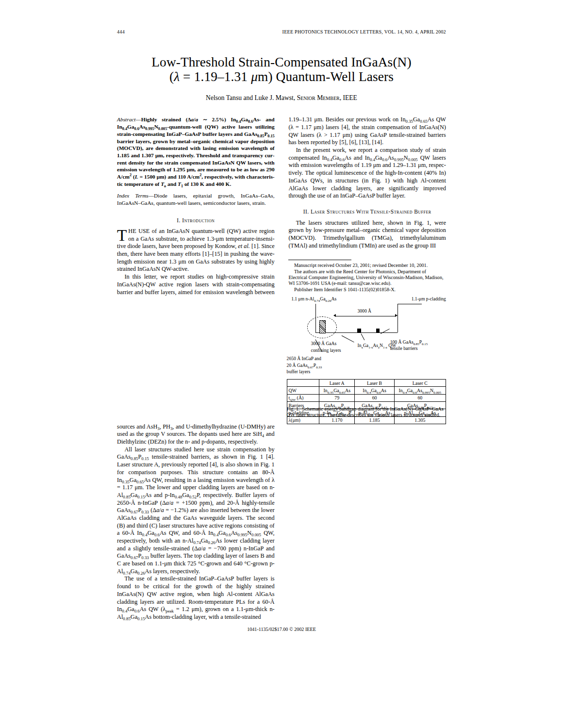444 IEEE PHOTONICS TECHNOLOGY LETTERS, VOL. 14, NO. 4, APRIL 2002
Low-Threshold Strain-Compensated InGaAs(N) (λ = 1.19–1.31 μm) Quantum-Well Lasers
Nelson Tansu and Luke J. Mawst, Senior Member, IEEE
Abstract—Highly strained (Δa/a ∼ 2.5%) In0.4Ga0.6As- and In0.4Ga0.6As0.995N0.005-quantum-well (QW) active lasers utilizing strain-compensating InGaP–GaAsP buffer layers and GaAs0.85P0.15 barrier layers, grown by metal–organic chemical vapor deposition (MOCVD), are demonstrated with lasing emission wavelength of 1.185 and 1.307 μm, respectively. Threshold and transparency current density for the strain compensated InGaAsN QW lasers, with emission wavelength of 1.295 μm, are measured to be as low as 290 A/cm2 (L = 1500 μm) and 110 A/cm2, respectively, with characteristic temperature of To and T1 of 130 K and 400 K.
Index Terms—Diode lasers, epitaxial growth, InGaAs–GaAs, InGaAsN–GaAs, quantum-well lasers, semiconductor lasers, strain.
I. Introduction
THE USE of an InGaAsN quantum-well (QW) active region on a GaAs substrate, to achieve 1.3-μm temperature-insensitive diode lasers, have been proposed by Kondow, et al. [1]. Since then, there have been many efforts [1]–[15] in pushing the wavelength emission near 1.3 μm on GaAs substrates by using highly strained InGaAsN QW-active.
In this letter, we report studies on high-compressive strain InGaAs(N)-QW active region lasers with strain-compensating barrier and buffer layers, aimed for emission wavelength between 1.19–1.31 μm. Besides our previous work on In0.35Ga0.65As QW (λ = 1.17 μm) lasers [4], the strain compensation of InGaAs(N) QW lasers (λ > 1.17 μm) using GaAsP tensile-strained barriers has been reported by [5], [6], [13], [14].
In the present work, we report a comparison study of strain compensated In0.4Ga0.6As and In0.4Ga0.6As0.995N0.005 QW lasers with emission wavelengths of 1.19 μm and 1.29–1.31 μm, respectively. The optical luminescence of the high-In-content (40% In) InGaAs QWs, in structures (in Fig. 1) with high Al-content AlGaAs lower cladding layers, are significantly improved through the use of an InGaP–GaAsP buffer layer.
II. Laser Structures With Tensile-Strained Buffer
The lasers structures utilized here, shown in Fig. 1, were grown by low-pressure metal–organic chemical vapor deposition (MOCVD). Trimethylgallium (TMGa), trimethylaluminum (TMAl) and trimethylindium (TMIn) are used as the group III
Manuscript received October 23, 2001; revised December 10, 2001.
The authors are with the Reed Center for Photonics, Department of Electrical Computer Engineering, University of Wisconsin-Madison, Madison, WI 53706-1691 USA (e-mail: tansu@cae.wisc.edu).
Publisher Item Identifier S 1041-1135(02)01858-X.
1.1 μm n-Al0.74Ga0.26As
1.1-μm p-cladding
3000 Å
100 Å GaAs0.85P0.15
tensile barriers
3000 Å GaAs
confining layers
InxGa1-xAszN1-z QW
2650 Å InGaP and
20 Å GaAs0.67P0.33
buffer layers
| | Laser A | Laser B | Laser C |
| --- | --- | --- | --- |
| QW | In 0.35 Ga 0.65 As | In 0.4 Ga 0.6 As | In 0.4 Ga 0.6 As 0.995 N 0.005 |
| t QW (Å) | 79 | 60 | 60 |
| Barriers | GaAs 0.85 P 0.15 | GaAs 0.85 P 0.15 | GaAs 0.85 P 0.15 |
| p-cladding | p-In 0.48 Ga 0.52 P | p-Al 0.74 Ga 0.26 As | p-Al 0.74 Ga 0.26 As |
| λ(μm) | 1.170 | 1.185 | 1.305 |
Fig. 1. Schematic energy bandgap diagram for the InGaAs(N)–GaAsP–GaAs QW laser structure. The table describes the various lasers structures studied.
sources and AsH3, PH3, and U-dimethylhydrazine (U-DMHy) are used as the group V sources. The dopants used here are SiH4 and Dielthylzinc (DEZn) for the n- and p-dopants, respectively.
All laser structures studied here use strain compensation by GaAs0.85P0.15 tensile-strained barriers, as shown in Fig. 1 [4]. Laser structure A, previously reported [4], is also shown in Fig. 1 for comparison purposes. This structure contains an 80-Å In0.35Ga0.65As QW, resulting in a lasing emission wavelength of λ = 1.17 μm. The lower and upper cladding layers are based on n-Al0.85Ga0.15As and p-In0.48Ga0.52P, respectively. Buffer layers of 2650-Å n-InGaP (Δa/a = +1500 ppm), and 20-Å highly-tensile GaAs0.67P0.33 (Δa/a = −1.2%) are also inserted between the lower AlGaAs cladding and the GaAs waveguide layers. The second (B) and third (C) laser structures have active regions consisting of a 60-Å In0.4Ga0.6As QW, and 60-Å In0.4Ga0.6As0.995N0.005 QW, respectively, both with an n-Al0.74Ga0.26As lower cladding layer and a slightly tensile-strained (Δa/a = −700 ppm) n-InGaP and GaAs0.67P0.33 buffer layers. The top cladding layer of lasers B and C are based on 1.1-μm thick 725 °C-grown and 640 °C-grown p-Al0.74Ga0.26As layers, respectively.
The use of a tensile-strained InGaP–GaAsP buffer layers is found to be critical for the growth of the highly strained InGaAs(N) QW active region, when high Al-content AlGaAs cladding layers are utilized. Room-temperature PLs for a 60-Å In0.4Ga0.6As QW (λpeak = 1.2 μm), grown on a 1.1-μm-thick n-Al0.85Ga0.15As bottom-cladding layer, with a tensile-strained
1041-1135/02$17.00 © 2002 IEEE